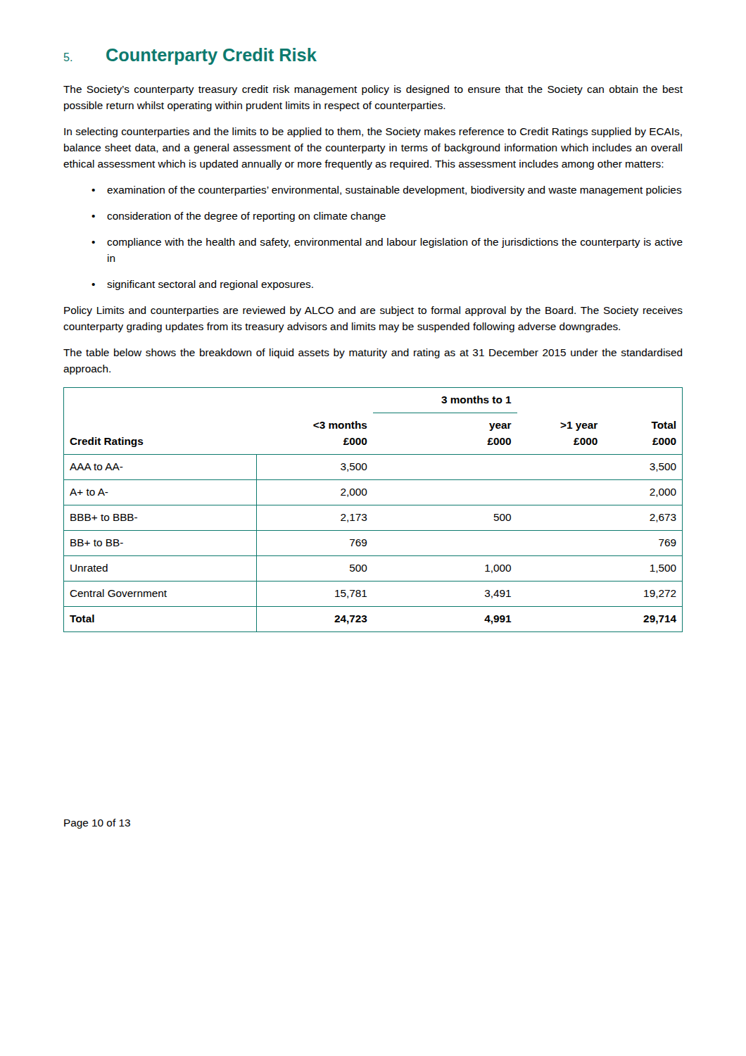5. Counterparty Credit Risk
The Society’s counterparty treasury credit risk management policy is designed to ensure that the Society can obtain the best possible return whilst operating within prudent limits in respect of counterparties.
In selecting counterparties and the limits to be applied to them, the Society makes reference to Credit Ratings supplied by ECAIs, balance sheet data, and a general assessment of the counterparty in terms of background information which includes an overall ethical assessment which is updated annually or more frequently as required. This assessment includes among other matters:
examination of the counterparties’ environmental, sustainable development, biodiversity and waste management policies
consideration of the degree of reporting on climate change
compliance with the health and safety, environmental and labour legislation of the jurisdictions the counterparty is active in
significant sectoral and regional exposures.
Policy Limits and counterparties are reviewed by ALCO and are subject to formal approval by the Board. The Society receives counterparty grading updates from its treasury advisors and limits may be suspended following adverse downgrades.
The table below shows the breakdown of liquid assets by maturity and rating as at 31 December 2015 under the standardised approach.
| Credit Ratings | <3 months £000 | 3 months to 1 | >1 year £000 | Total £000 |
| --- | --- | --- | --- | --- |
| year £000 |
| AAA to AA- | 3,500 | | | 3,500 |
| A+ to A- | 2,000 | | | 2,000 |
| BBB+ to BBB- | 2,173 | 500 | | 2,673 |
| BB+ to BB- | 769 | | | 769 |
| Unrated | 500 | 1,000 | | 1,500 |
| Central Government | 15,781 | 3,491 | | 19,272 |
| Total | 24,723 | 4,991 | | 29,714 |
Page 10 of 13